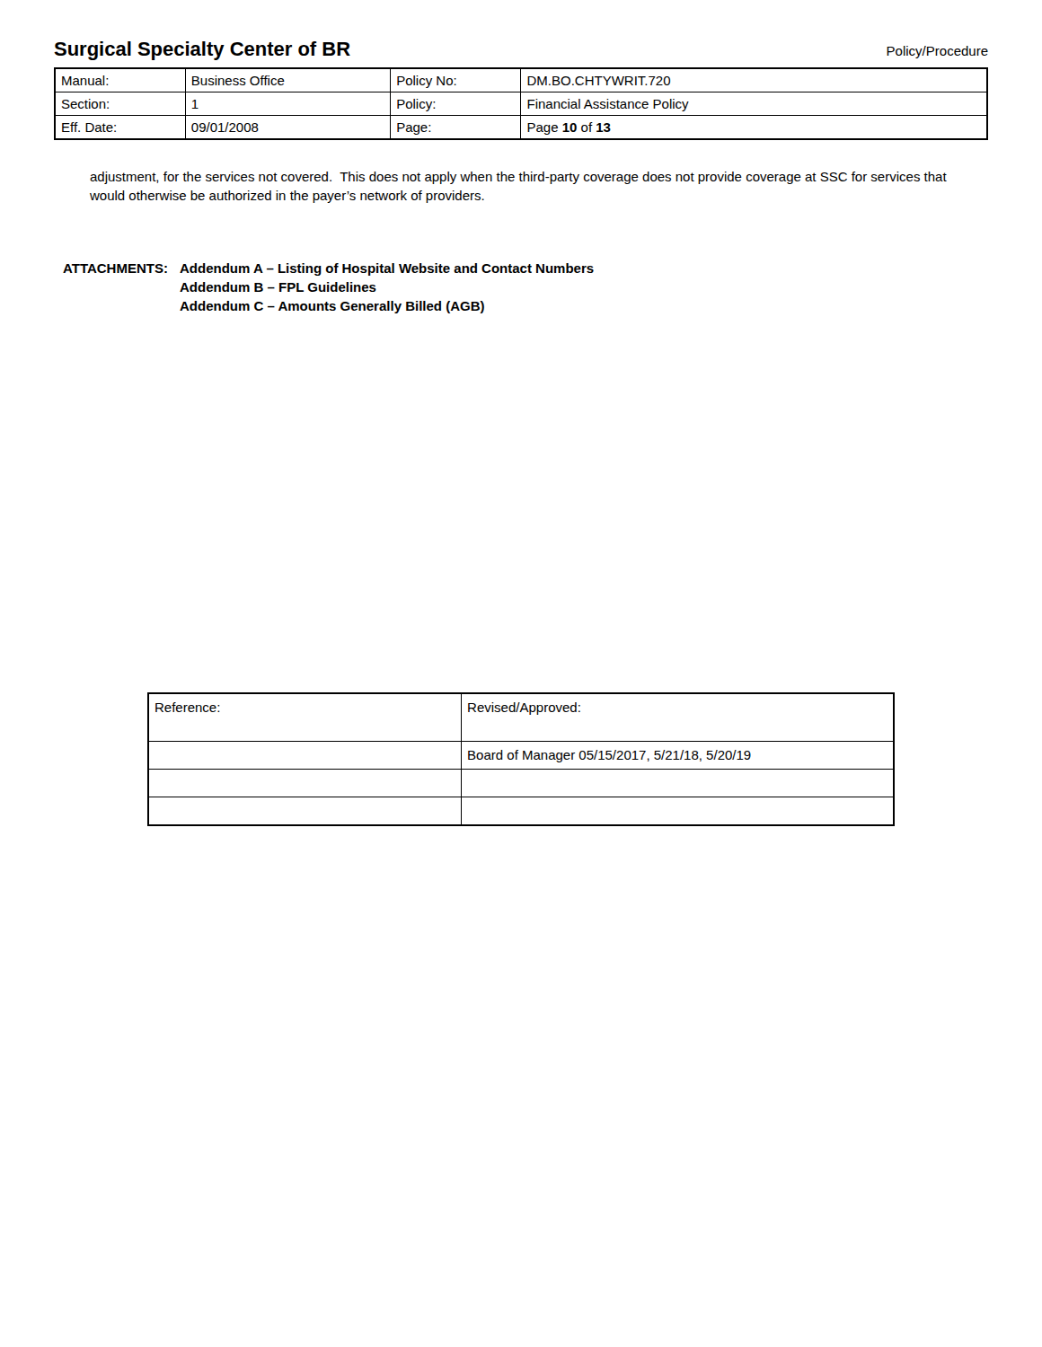Surgical Specialty Center of BR Policy/Procedure
| Manual: | Business Office | Policy No: | DM.BO.CHTYWRIT.720 |
| Section: | 1 | Policy: | Financial Assistance Policy |
| Eff. Date: | 09/01/2008 | Page: | Page 10 of 13 |
adjustment, for the services not covered. This does not apply when the third-party coverage does not provide coverage at SSC for services that would otherwise be authorized in the payer’s network of providers.
ATTACHMENTS: Addendum A – Listing of Hospital Website and Contact Numbers
Addendum B – FPL Guidelines
Addendum C – Amounts Generally Billed (AGB)
| Reference: | Revised/Approved: |
| | Board of Manager 05/15/2017, 5/21/18, 5/20/19 |